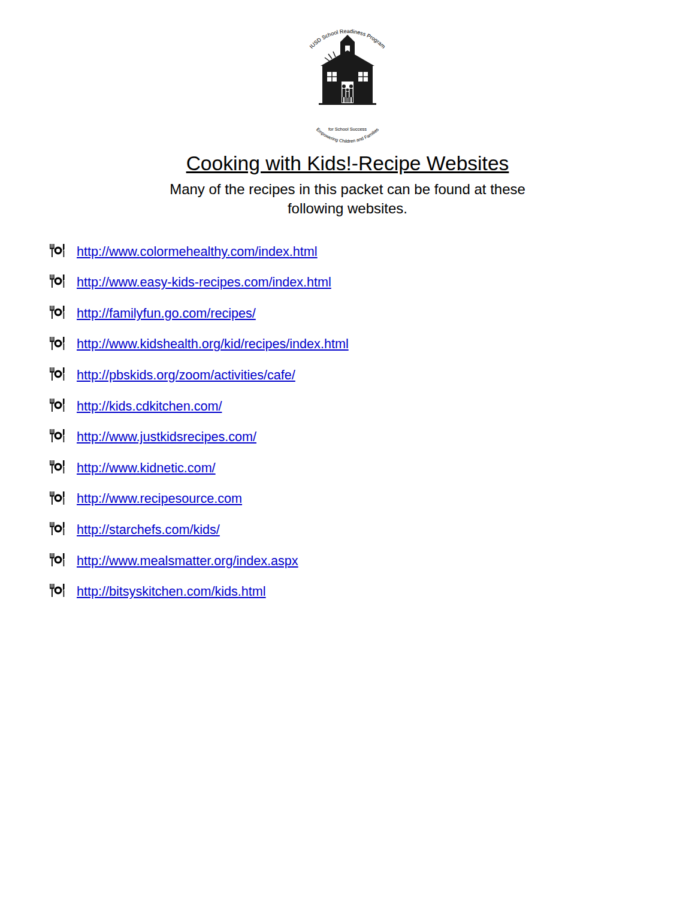IUSD School Readiness Program Empowering Children and Families for School Success
Cooking with Kids!-Recipe Websites
Many of the recipes in this packet can be found at these following websites.
http://www.colormehealthy.com/index.html
http://www.easy-kids-recipes.com/index.html
http://familyfun.go.com/recipes/
http://www.kidshealth.org/kid/recipes/index.html
http://pbskids.org/zoom/activities/cafe/
http://kids.cdkitchen.com/
http://www.justkidsrecipes.com/
http://www.kidnetic.com/
http://www.recipesource.com
http://starchefs.com/kids/
http://www.mealsmatter.org/index.aspx
http://bitsyskitchen.com/kids.html